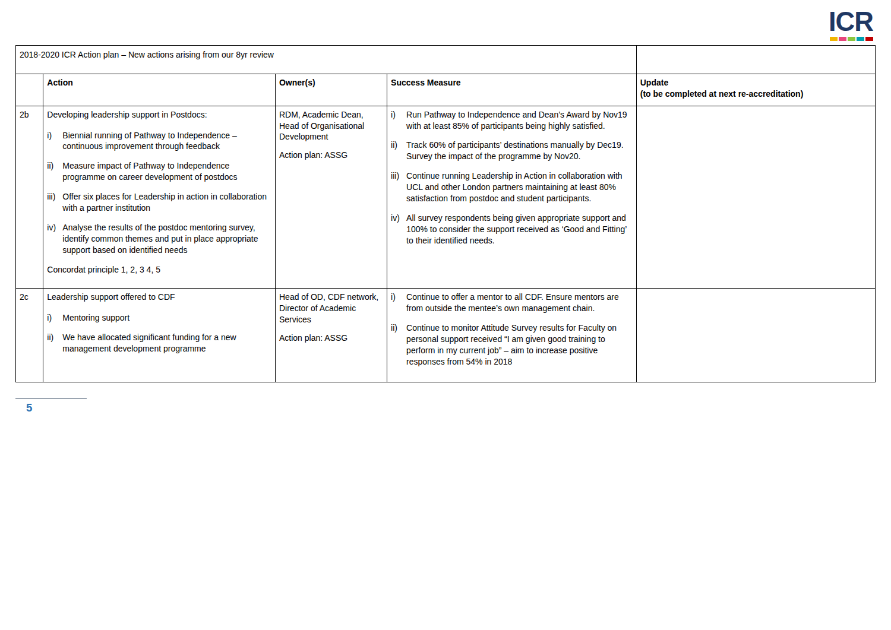ICR
| 2018-2020 ICR Action plan – New actions arising from our 8yr review | |
| | Action | Owner(s) | Success Measure | Update (to be completed at next re-accreditation) |
| 2b | Developing leadership support in Postdocs: i) Biennial running of Pathway to Independence – continuous improvement through feedback ii) Measure impact of Pathway to Independence programme on career development of postdocs iii) Offer six places for Leadership in action in collaboration with a partner institution iv) Analyse the results of the postdoc mentoring survey, identify common themes and put in place appropriate support based on identified needs Concordat principle 1, 2, 3 4, 5 | RDM, Academic Dean, Head of Organisational Development Action plan: ASSG | i) Run Pathway to Independence and Dean’s Award by Nov19 with at least 85% of participants being highly satisfied. ii) Track 60% of participants’ destinations manually by Dec19. Survey the impact of the programme by Nov20. iii) Continue running Leadership in Action in collaboration with UCL and other London partners maintaining at least 80% satisfaction from postdoc and student participants. iv) All survey respondents being given appropriate support and 100% to consider the support received as ‘Good and Fitting’ to their identified needs. | |
| 2c | Leadership support offered to CDF i) Mentoring support ii) We have allocated significant funding for a new management development programme | Head of OD, CDF network, Director of Academic Services Action plan: ASSG | i) Continue to offer a mentor to all CDF. Ensure mentors are from outside the mentee’s own management chain. ii) Continue to monitor Attitude Survey results for Faculty on personal support received “I am given good training to perform in my current job” – aim to increase positive responses from 54% in 2018 | |
5